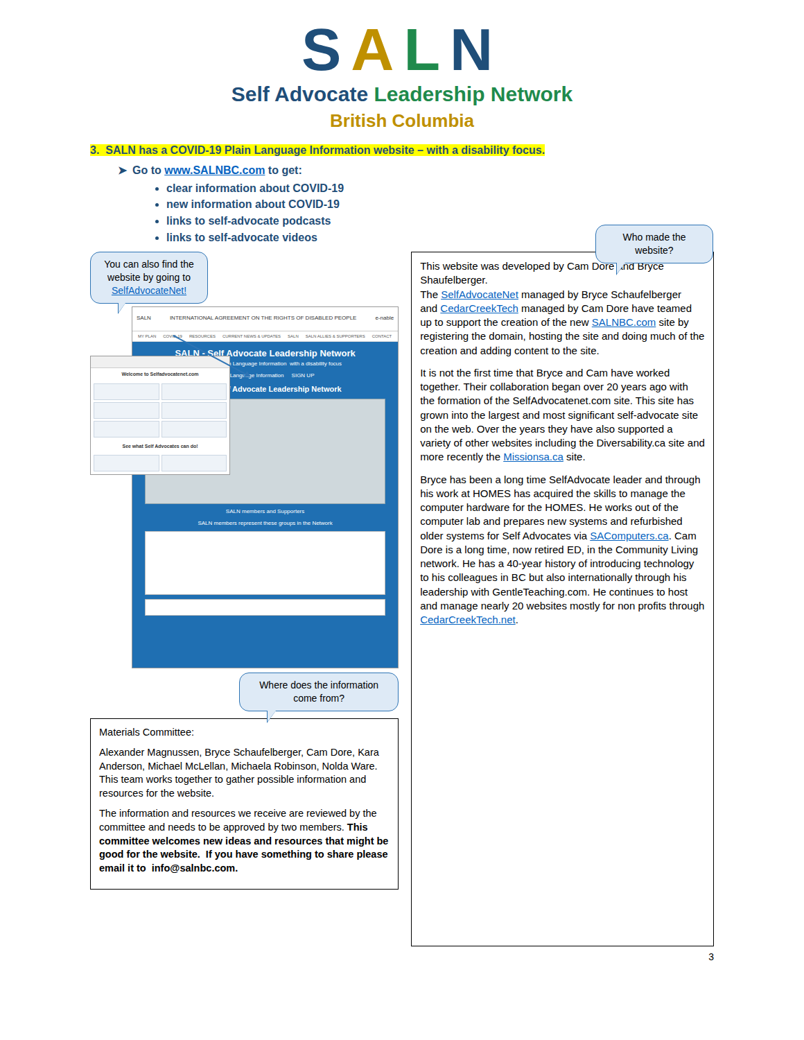SALN
Self Advocate Leadership Network
British Columbia
3. SALN has a COVID-19 Plain Language Information website – with a disability focus.
➤Go to www.SALNBC.com to get:
clear information about COVID-19
new information about COVID-19
links to self-advocate podcasts
links to self-advocate videos
You can also find the website by going to SelfAdvocateNet!
SALN INTERNATIONAL AGREEMENT ON THE RIGHTS OF DISABLED PEOPLE e-nable
MY PLAN COVID-19 RESOURCES CURRENT NEWS & UPDATES SALN SALN ALLIES & SUPPORTERS CONTACT
SALN - Self Advocate Leadership Network
COVID-19 Plain Language Information with a disability focus
Plain Language Information SIGN UP
SALN - Self Advocate Leadership Network
SALN members and Supporters
SALN members represent these groups in the Network
Welcome to Selfadvocatenet.com
See what Self Advocates can do!
Where does the information come from?
Materials Committee:
Alexander Magnussen, Bryce Schaufelberger, Cam Dore, Kara Anderson, Michael McLellan, Michaela Robinson, Nolda Ware. This team works together to gather possible information and resources for the website.
The information and resources we receive are reviewed by the committee and needs to be approved by two members. This committee welcomes new ideas and resources that might be good for the website. If you have something to share please email it to info@salnbc.com.
Who made the website?
This website was developed by Cam Dore and Bryce Shaufelberger.
The SelfAdvocateNet managed by Bryce Schaufelberger
and CedarCreekTech managed by Cam Dore have teamed up to support the creation of the new SALNBC.com site by registering the domain, hosting the site and doing much of the creation and adding content to the site.
It is not the first time that Bryce and Cam have worked together. Their collaboration began over 20 years ago with the formation of the SelfAdvocatenet.com site. This site has grown into the largest and most significant self-advocate site on the web. Over the years they have also supported a variety of other websites including the Diversability.ca site and more recently the Missionsa.ca site.
Bryce has been a long time SelfAdvocate leader and through his work at HOMES has acquired the skills to manage the computer hardware for the HOMES. He works out of the computer lab and prepares new systems and refurbished older systems for Self Advocates via SAComputers.ca. Cam Dore is a long time, now retired ED, in the Community Living network. He has a 40-year history of introducing technology to his colleagues in BC but also internationally through his leadership with GentleTeaching.com. He continues to host and manage nearly 20 websites mostly for non profits through CedarCreekTech.net.
3